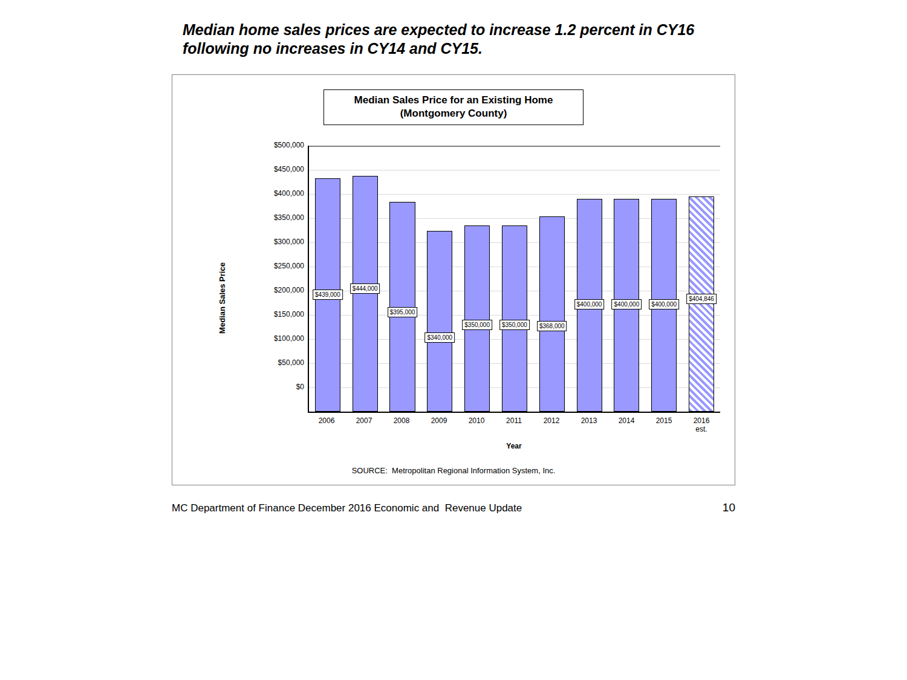Median home sales prices are expected to increase 1.2 percent in CY16 following no increases in CY14 and CY15.
Median Sales Price for an Existing Home
(Montgomery County)
Median Sales Price
| $500,000 $450,000 $400,000 $350,000 $300,000 $250,000 $200,000 $150,000 $100,000 $50,000 $0 | $439,000 $444,000 $395,000 $340,000 $350,000 $350,000 $368,000 $400,000 $400,000 $400,000 $404,846 2006 2007 2008 2009 2010 2011 2012 2013 2014 2015 2016 est. Year |
SOURCE: Metropolitan Regional Information System, Inc.
MC Department of Finance December 2016 Economic and Revenue Update
10